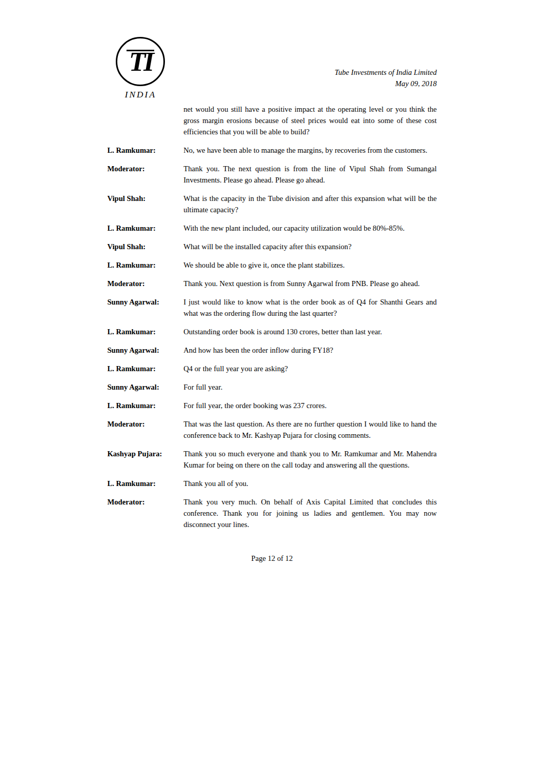TI
INDIA
Tube Investments of India Limited May 09, 2018
net would you still have a positive impact at the operating level or you think the gross margin erosions because of steel prices would eat into some of these cost efficiencies that you will be able to build?
| L. Ramkumar: | No, we have been able to manage the margins, by recoveries from the customers. |
| Moderator: | Thank you. The next question is from the line of Vipul Shah from Sumangal Investments. Please go ahead. Please go ahead. |
| Vipul Shah: | What is the capacity in the Tube division and after this expansion what will be the ultimate capacity? |
| L. Ramkumar: | With the new plant included, our capacity utilization would be 80%-85%. |
| Vipul Shah: | What will be the installed capacity after this expansion? |
| L. Ramkumar: | We should be able to give it, once the plant stabilizes. |
| Moderator: | Thank you. Next question is from Sunny Agarwal from PNB. Please go ahead. |
| Sunny Agarwal: | I just would like to know what is the order book as of Q4 for Shanthi Gears and what was the ordering flow during the last quarter? |
| L. Ramkumar: | Outstanding order book is around 130 crores, better than last year. |
| Sunny Agarwal: | And how has been the order inflow during FY18? |
| L. Ramkumar: | Q4 or the full year you are asking? |
| Sunny Agarwal: | For full year. |
| L. Ramkumar: | For full year, the order booking was 237 crores. |
| Moderator: | That was the last question. As there are no further question I would like to hand the conference back to Mr. Kashyap Pujara for closing comments. |
| Kashyap Pujara: | Thank you so much everyone and thank you to Mr. Ramkumar and Mr. Mahendra Kumar for being on there on the call today and answering all the questions. |
| L. Ramkumar: | Thank you all of you. |
| Moderator: | Thank you very much. On behalf of Axis Capital Limited that concludes this conference. Thank you for joining us ladies and gentlemen. You may now disconnect your lines. |
Page 12 of 12